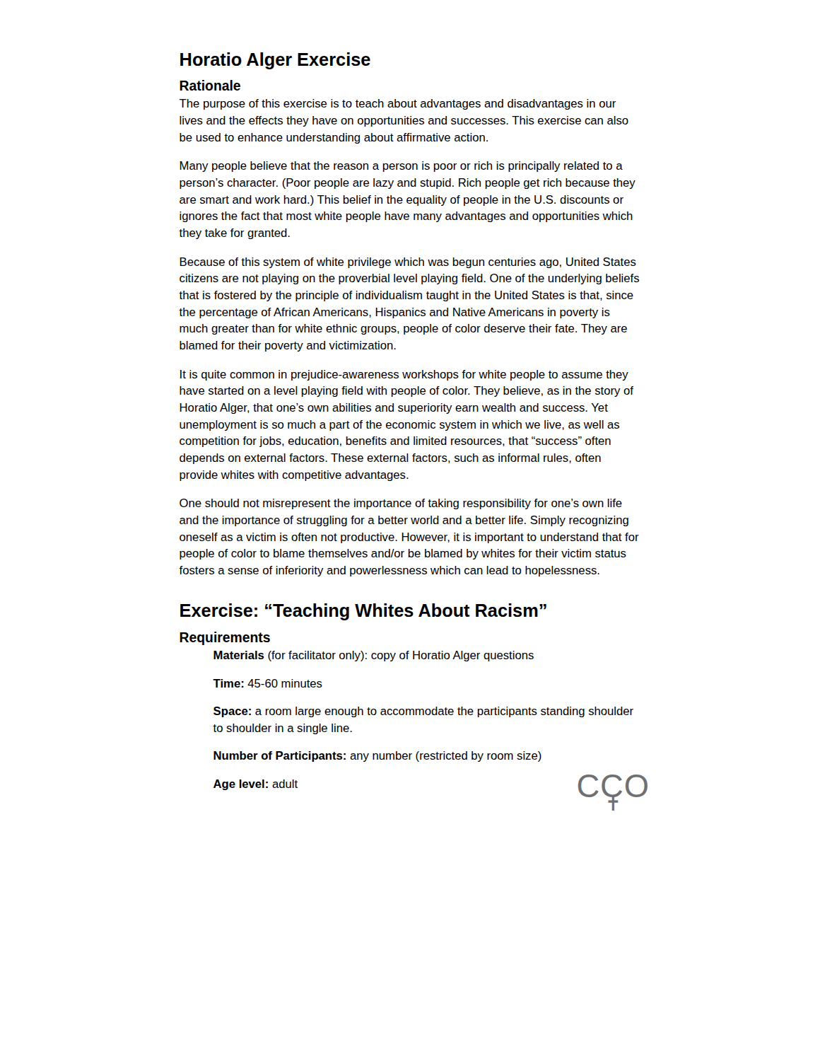Horatio Alger Exercise
Rationale
The purpose of this exercise is to teach about advantages and disadvantages in our lives and the effects they have on opportunities and successes. This exercise can also be used to enhance understanding about affirmative action.
Many people believe that the reason a person is poor or rich is principally related to a person’s character. (Poor people are lazy and stupid. Rich people get rich because they are smart and work hard.) This belief in the equality of people in the U.S. discounts or ignores the fact that most white people have many advantages and opportunities which they take for granted.
Because of this system of white privilege which was begun centuries ago, United States citizens are not playing on the proverbial level playing field. One of the underlying beliefs that is fostered by the principle of individualism taught in the United States is that, since the percentage of African Americans, Hispanics and Native Americans in poverty is much greater than for white ethnic groups, people of color deserve their fate. They are blamed for their poverty and victimization.
It is quite common in prejudice-awareness workshops for white people to assume they have started on a level playing field with people of color. They believe, as in the story of Horatio Alger, that one’s own abilities and superiority earn wealth and success. Yet unemployment is so much a part of the economic system in which we live, as well as competition for jobs, education, benefits and limited resources, that “success” often depends on external factors. These external factors, such as informal rules, often provide whites with competitive advantages.
One should not misrepresent the importance of taking responsibility for one’s own life and the importance of struggling for a better world and a better life. Simply recognizing oneself as a victim is often not productive. However, it is important to understand that for people of color to blame themselves and/or be blamed by whites for their victim status fosters a sense of inferiority and powerlessness which can lead to hopelessness.
Exercise: “Teaching Whites About Racism”
Requirements
Materials (for facilitator only): copy of Horatio Alger questions
Time: 45-60 minutes
Space: a room large enough to accommodate the participants standing shoulder to shoulder in a single line.
Number of Participants: any number (restricted by room size)
Age level: adult
CCO
✝